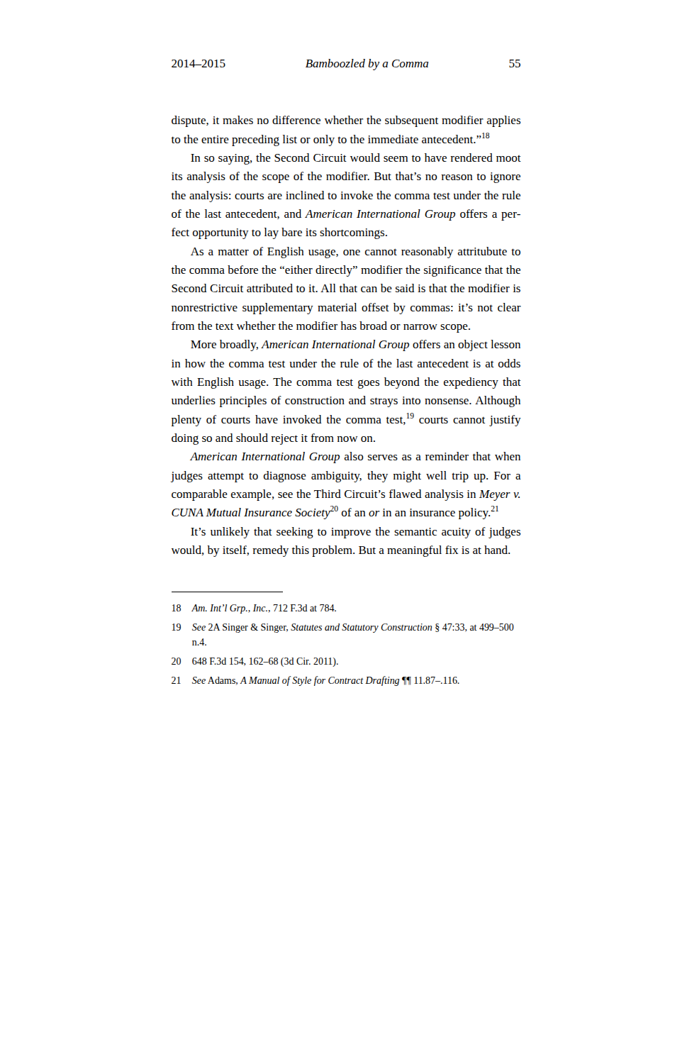2014–2015 Bamboozled by a Comma 55
dispute, it makes no difference whether the subsequent modifier applies to the entire preceding list or only to the immediate antecedent.”18
In so saying, the Second Circuit would seem to have rendered moot its analysis of the scope of the modifier. But that’s no reason to ignore the analysis: courts are inclined to invoke the comma test under the rule of the last antecedent, and American International Group offers a perfect opportunity to lay bare its shortcomings.
As a matter of English usage, one cannot reasonably attritubute to the comma before the “either directly” modifier the significance that the Second Circuit attributed to it. All that can be said is that the modifier is nonrestrictive supplementary material offset by commas: it’s not clear from the text whether the modifier has broad or narrow scope.
More broadly, American International Group offers an object lesson in how the comma test under the rule of the last antecedent is at odds with English usage. The comma test goes beyond the expediency that underlies principles of construction and strays into nonsense. Although plenty of courts have invoked the comma test,19 courts cannot justify doing so and should reject it from now on.
American International Group also serves as a reminder that when judges attempt to diagnose ambiguity, they might well trip up. For a comparable example, see the Third Circuit’s flawed analysis in Meyer v. CUNA Mutual Insurance Society20 of an or in an insurance policy.21
It’s unlikely that seeking to improve the semantic acuity of judges would, by itself, remedy this problem. But a meaningful fix is at hand.
18 Am. Int’l Grp., Inc., 712 F.3d at 784.
19 See 2A Singer & Singer, Statutes and Statutory Construction § 47:33, at 499–500 n.4.
20 648 F.3d 154, 162–68 (3d Cir. 2011).
21 See Adams, A Manual of Style for Contract Drafting ¶¶ 11.87–.116.